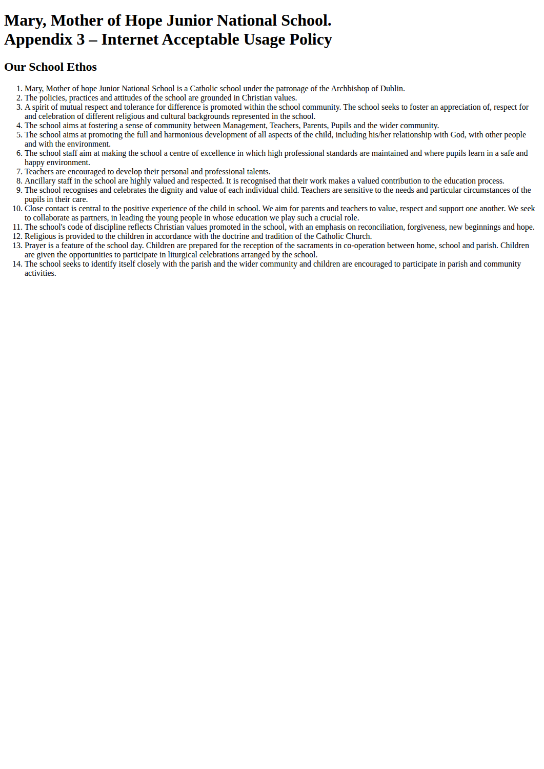Mary, Mother of Hope Junior National School.
Appendix 3 – Internet Acceptable Usage Policy
Our School Ethos
Mary, Mother of hope Junior National School is a Catholic school under the patronage of the Archbishop of Dublin.
The policies, practices and attitudes of the school are grounded in Christian values.
A spirit of mutual respect and tolerance for difference is promoted within the school community. The school seeks to foster an appreciation of, respect for and celebration of different religious and cultural backgrounds represented in the school.
The school aims at fostering a sense of community between Management, Teachers, Parents, Pupils and the wider community.
The school aims at promoting the full and harmonious development of all aspects of the child, including his/her relationship with God, with other people and with the environment.
The school staff aim at making the school a centre of excellence in which high professional standards are maintained and where pupils learn in a safe and happy environment.
Teachers are encouraged to develop their personal and professional talents.
Ancillary staff in the school are highly valued and respected. It is recognised that their work makes a valued contribution to the education process.
The school recognises and celebrates the dignity and value of each individual child. Teachers are sensitive to the needs and particular circumstances of the pupils in their care.
Close contact is central to the positive experience of the child in school. We aim for parents and teachers to value, respect and support one another. We seek to collaborate as partners, in leading the young people in whose education we play such a crucial role.
The school's code of discipline reflects Christian values promoted in the school, with an emphasis on reconciliation, forgiveness, new beginnings and hope.
Religious is provided to the children in accordance with the doctrine and tradition of the Catholic Church.
Prayer is a feature of the school day. Children are prepared for the reception of the sacraments in co-operation between home, school and parish. Children are given the opportunities to participate in liturgical celebrations arranged by the school.
The school seeks to identify itself closely with the parish and the wider community and children are encouraged to participate in parish and community activities.